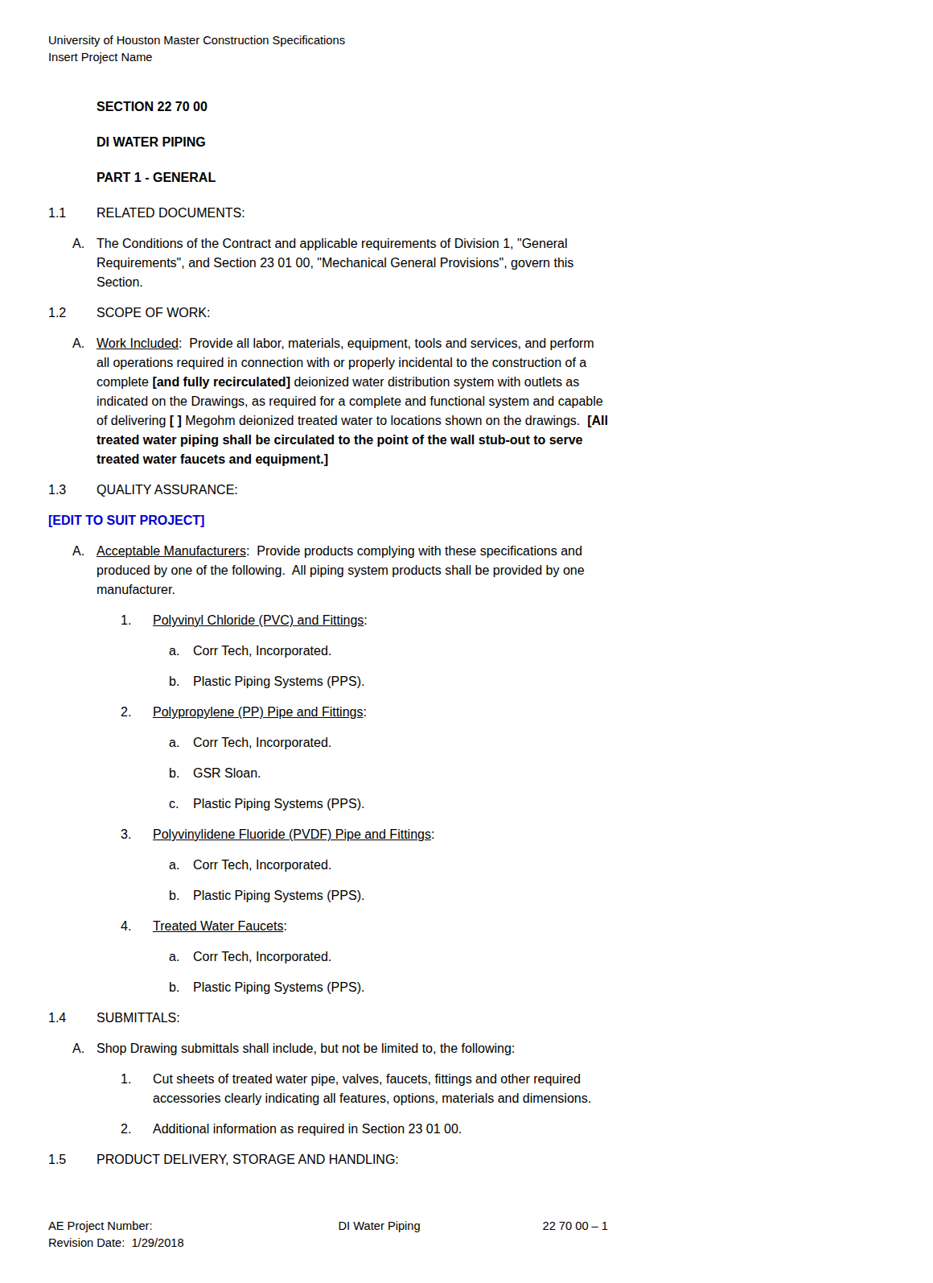University of Houston Master Construction Specifications
Insert Project Name
SECTION 22 70 00
DI WATER PIPING
PART 1 - GENERAL
1.1
RELATED DOCUMENTS:
A.
The Conditions of the Contract and applicable requirements of Division 1, "General Requirements", and Section 23 01 00, "Mechanical General Provisions", govern this Section.
1.2
SCOPE OF WORK:
A.
Work Included: Provide all labor, materials, equipment, tools and services, and perform all operations required in connection with or properly incidental to the construction of a complete [and fully recirculated] deionized water distribution system with outlets as indicated on the Drawings, as required for a complete and functional system and capable of delivering [ ] Megohm deionized treated water to locations shown on the drawings. [All treated water piping shall be circulated to the point of the wall stub-out to serve treated water faucets and equipment.]
1.3
QUALITY ASSURANCE:
[EDIT TO SUIT PROJECT]
A.
Acceptable Manufacturers: Provide products complying with these specifications and produced by one of the following. All piping system products shall be provided by one manufacturer.
1.
Polyvinyl Chloride (PVC) and Fittings:
a.
Corr Tech, Incorporated.
b.
Plastic Piping Systems (PPS).
2.
Polypropylene (PP) Pipe and Fittings:
a.
Corr Tech, Incorporated.
b.
GSR Sloan.
c.
Plastic Piping Systems (PPS).
3.
Polyvinylidene Fluoride (PVDF) Pipe and Fittings:
a.
Corr Tech, Incorporated.
b.
Plastic Piping Systems (PPS).
4.
Treated Water Faucets:
a.
Corr Tech, Incorporated.
b.
Plastic Piping Systems (PPS).
1.4
SUBMITTALS:
A.
Shop Drawing submittals shall include, but not be limited to, the following:
1.
Cut sheets of treated water pipe, valves, faucets, fittings and other required accessories clearly indicating all features, options, materials and dimensions.
2.
Additional information as required in Section 23 01 00.
1.5
PRODUCT DELIVERY, STORAGE AND HANDLING:
AE Project Number:
Revision Date: 1/29/2018
DI Water Piping
22 70 00 – 1